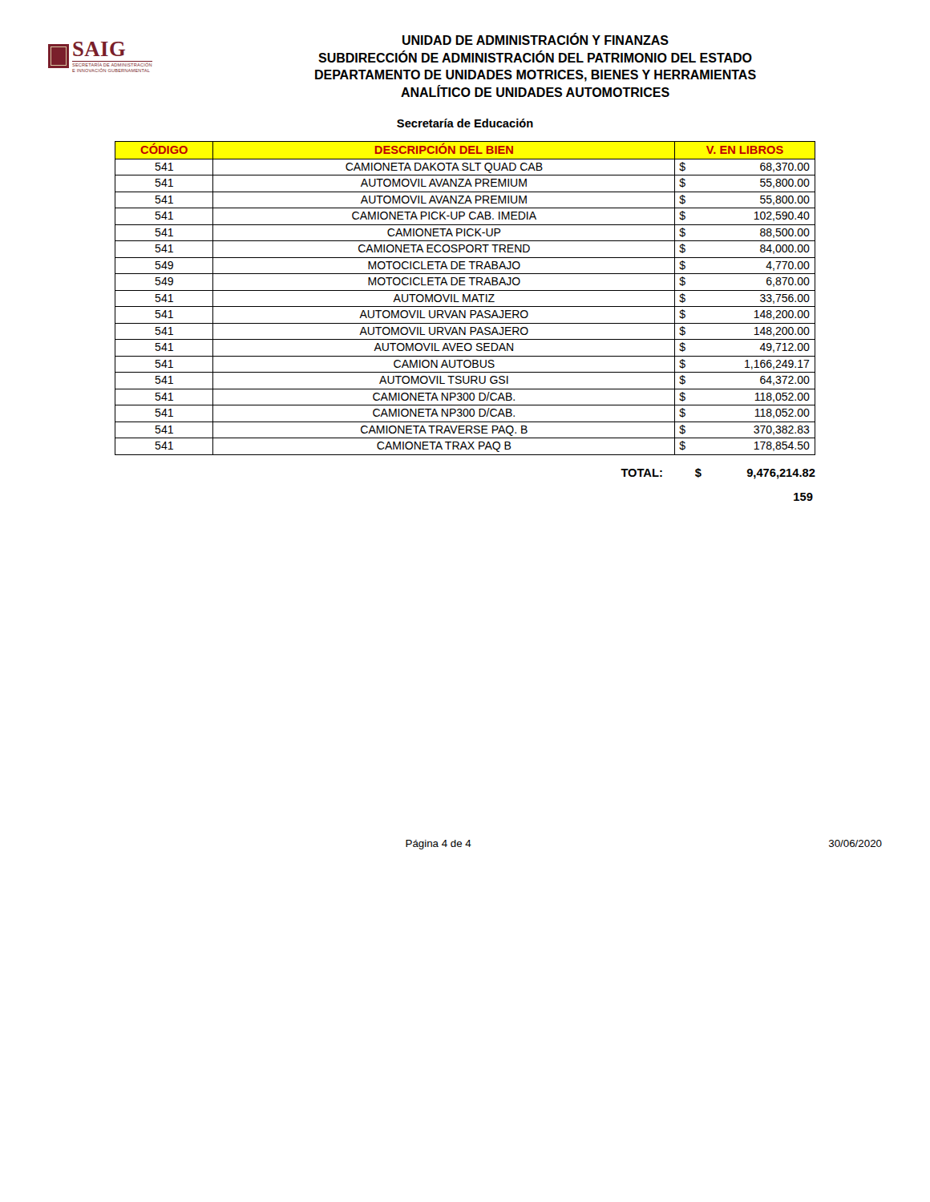SAIG
Secretaría de Administración
e Innovación Gubernamental
UNIDAD DE ADMINISTRACIÓN Y FINANZAS
SUBDIRECCIÓN DE ADMINISTRACIÓN DEL PATRIMONIO DEL ESTADO
DEPARTAMENTO DE UNIDADES MOTRICES, BIENES Y HERRAMIENTAS
ANALÍTICO DE UNIDADES AUTOMOTRICES
Secretaría de Educación
| CÓDIGO | DESCRIPCIÓN DEL BIEN | V. EN LIBROS |
| --- | --- | --- |
| 541 | CAMIONETA DAKOTA SLT QUAD CAB | $ 68,370.00 |
| 541 | AUTOMOVIL AVANZA PREMIUM | $ 55,800.00 |
| 541 | AUTOMOVIL AVANZA PREMIUM | $ 55,800.00 |
| 541 | CAMIONETA PICK-UP CAB. IMEDIA | $ 102,590.40 |
| 541 | CAMIONETA PICK-UP | $ 88,500.00 |
| 541 | CAMIONETA ECOSPORT TREND | $ 84,000.00 |
| 549 | MOTOCICLETA DE TRABAJO | $ 4,770.00 |
| 549 | MOTOCICLETA DE TRABAJO | $ 6,870.00 |
| 541 | AUTOMOVIL MATIZ | $ 33,756.00 |
| 541 | AUTOMOVIL URVAN PASAJERO | $ 148,200.00 |
| 541 | AUTOMOVIL URVAN PASAJERO | $ 148,200.00 |
| 541 | AUTOMOVIL AVEO SEDAN | $ 49,712.00 |
| 541 | CAMION AUTOBUS | $ 1,166,249.17 |
| 541 | AUTOMOVIL TSURU GSI | $ 64,372.00 |
| 541 | CAMIONETA NP300 D/CAB. | $ 118,052.00 |
| 541 | CAMIONETA NP300 D/CAB. | $ 118,052.00 |
| 541 | CAMIONETA TRAVERSE PAQ. B | $ 370,382.83 |
| 541 | CAMIONETA TRAX PAQ B | $ 178,854.50 |
TOTAL:
$9,476,214.82
159
Página 4 de 4
30/06/2020